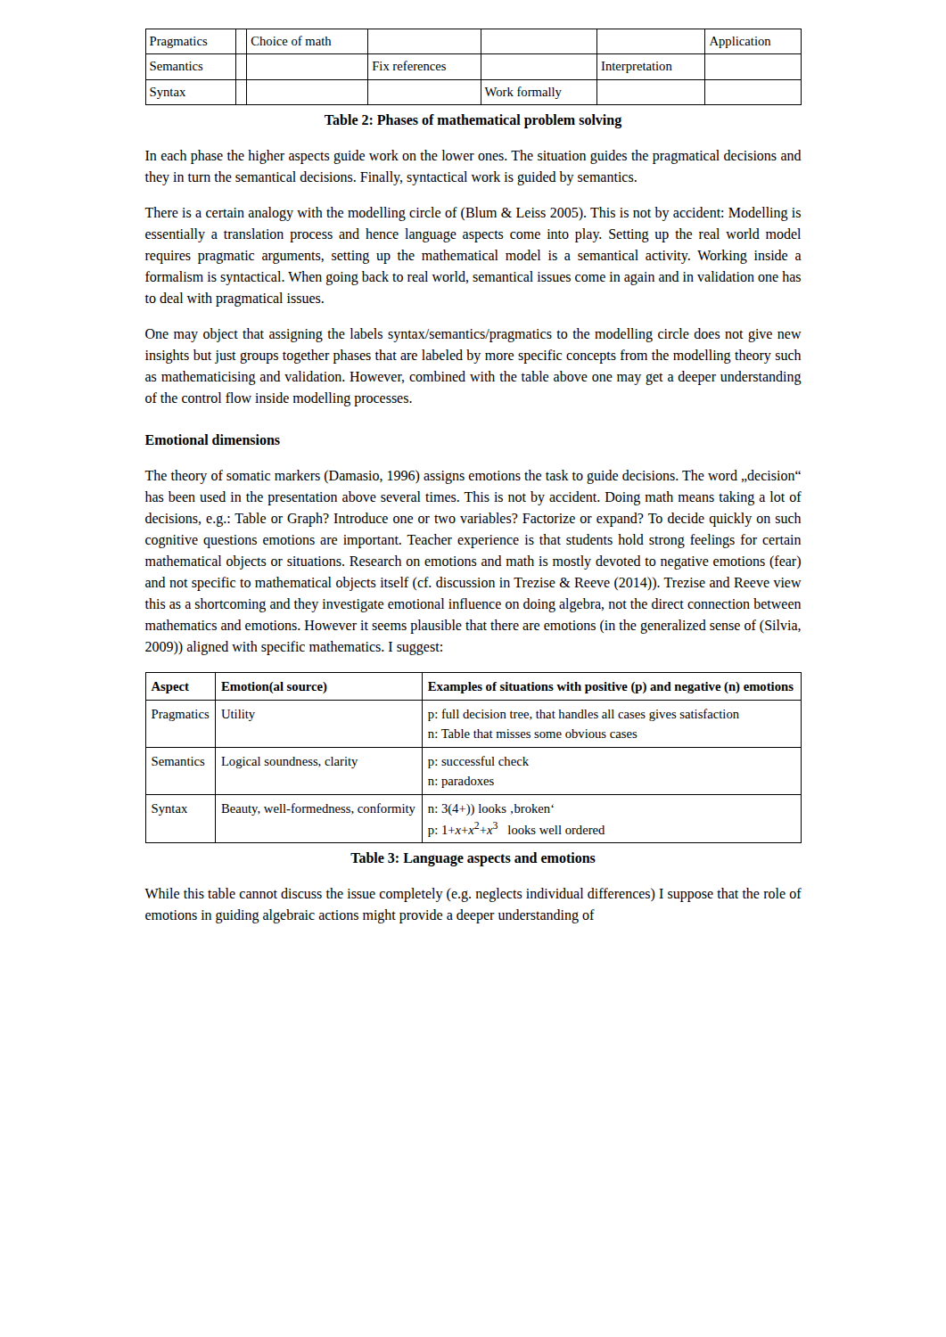Table 2: Phases of mathematical problem solving
| Pragmatics | | Choice of math | | | | Application |
| Semantics | | | Fix references | | Interpretation | |
| Syntax | | | | Work formally | | |
In each phase the higher aspects guide work on the lower ones. The situation guides the pragmatical decisions and they in turn the semantical decisions. Finally, syntactical work is guided by semantics.
There is a certain analogy with the modelling circle of (Blum & Leiss 2005). This is not by accident: Modelling is essentially a translation process and hence language aspects come into play. Setting up the real world model requires pragmatic arguments, setting up the mathematical model is a semantical activity. Working inside a formalism is syntactical. When going back to real world, semantical issues come in again and in validation one has to deal with pragmatical issues.
One may object that assigning the labels syntax/semantics/pragmatics to the modelling circle does not give new insights but just groups together phases that are labeled by more specific concepts from the modelling theory such as mathematicising and validation. However, combined with the table above one may get a deeper understanding of the control flow inside modelling processes.
Emotional dimensions
The theory of somatic markers (Damasio, 1996) assigns emotions the task to guide decisions. The word „decision“ has been used in the presentation above several times. This is not by accident. Doing math means taking a lot of decisions, e.g.: Table or Graph? Introduce one or two variables? Factorize or expand? To decide quickly on such cognitive questions emotions are important. Teacher experience is that students hold strong feelings for certain mathematical objects or situations. Research on emotions and math is mostly devoted to negative emotions (fear) and not specific to mathematical objects itself (cf. discussion in Trezise & Reeve (2014)). Trezise and Reeve view this as a shortcoming and they investigate emotional influence on doing algebra, not the direct connection between mathematics and emotions. However it seems plausible that there are emotions (in the generalized sense of (Silvia, 2009)) aligned with specific mathematics. I suggest:
Table 3: Language aspects and emotions
| Aspect | Emotion(al source) | Examples of situations with positive (p) and negative (n) emotions |
| --- | --- | --- |
| Pragmatics | Utility | p: full decision tree, that handles all cases gives satisfaction n: Table that misses some obvious cases |
| Semantics | Logical soundness, clarity | p: successful check n: paradoxes |
| Syntax | Beauty, well-formedness, conformity | n: 3(4+)) looks ‚broken‘ p: 1+ x + x 2 + x 3 looks well ordered |
While this table cannot discuss the issue completely (e.g. neglects individual differences) I suppose that the role of emotions in guiding algebraic actions might provide a deeper understanding of